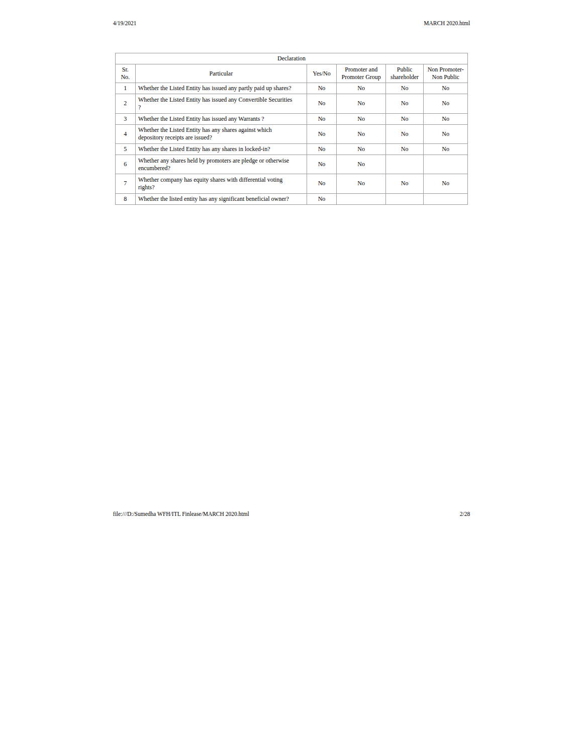4/19/2021
MARCH 2020.html
| Declaration |
| Sr. No. | Particular | Yes/No | Promoter and Promoter Group | Public shareholder | Non Promoter- Non Public |
| 1 | Whether the Listed Entity has issued any partly paid up shares? | No | No | No | No |
| 2 | Whether the Listed Entity has issued any Convertible Securities ? | No | No | No | No |
| 3 | Whether the Listed Entity has issued any Warrants ? | No | No | No | No |
| 4 | Whether the Listed Entity has any shares against which depository receipts are issued? | No | No | No | No |
| 5 | Whether the Listed Entity has any shares in locked-in? | No | No | No | No |
| 6 | Whether any shares held by promoters are pledge or otherwise encumbered? | No | No | | |
| 7 | Whether company has equity shares with differential voting rights? | No | No | No | No |
| 8 | Whether the listed entity has any significant beneficial owner? | No | | | |
file:///D:/Sumedha WFH/ITL Finlease/MARCH 2020.html
2/28